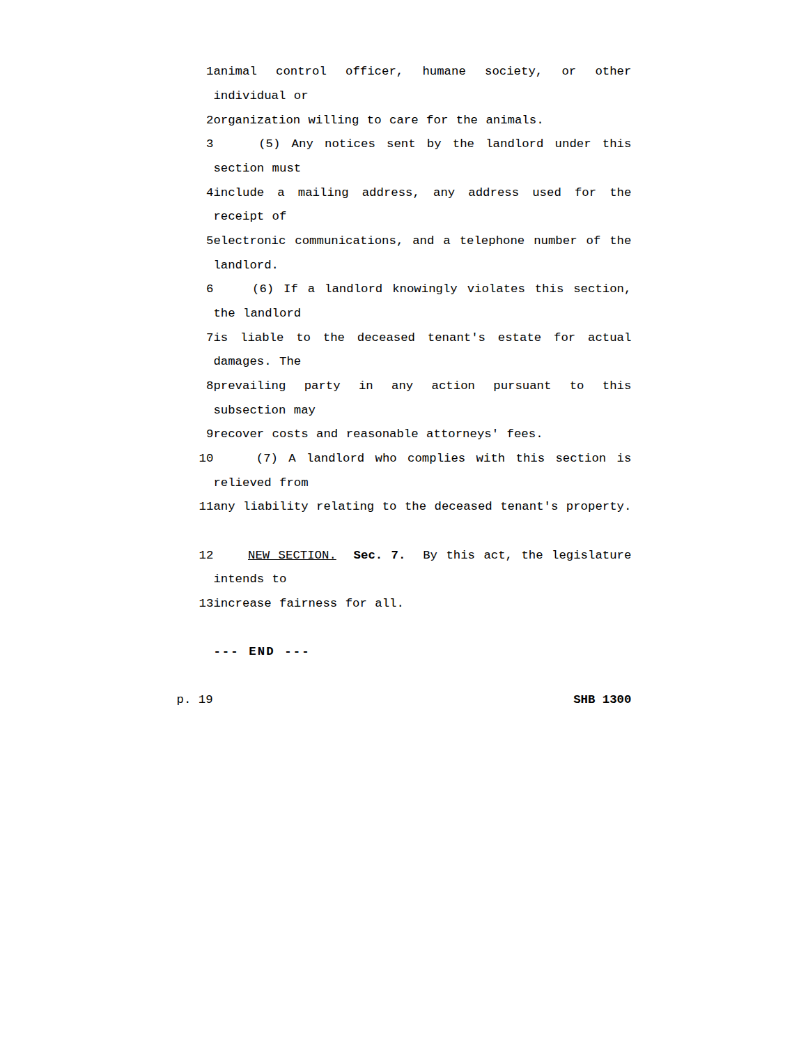| 1 | animal control officer, humane society, or other individual or |
| 2 | organization willing to care for the animals. |
| 3 | (5) Any notices sent by the landlord under this section must |
| 4 | include a mailing address, any address used for the receipt of |
| 5 | electronic communications, and a telephone number of the landlord. |
| 6 | (6) If a landlord knowingly violates this section, the landlord |
| 7 | is liable to the deceased tenant's estate for actual damages. The |
| 8 | prevailing party in any action pursuant to this subsection may |
| 9 | recover costs and reasonable attorneys' fees. |
| 10 | (7) A landlord who complies with this section is relieved from |
| 11 | any liability relating to the deceased tenant's property. |
| 12 | NEW SECTION. Sec. 7. By this act, the legislature intends to |
| 13 | increase fairness for all. |
| | --- END --- |
p. 19 SHB 1300